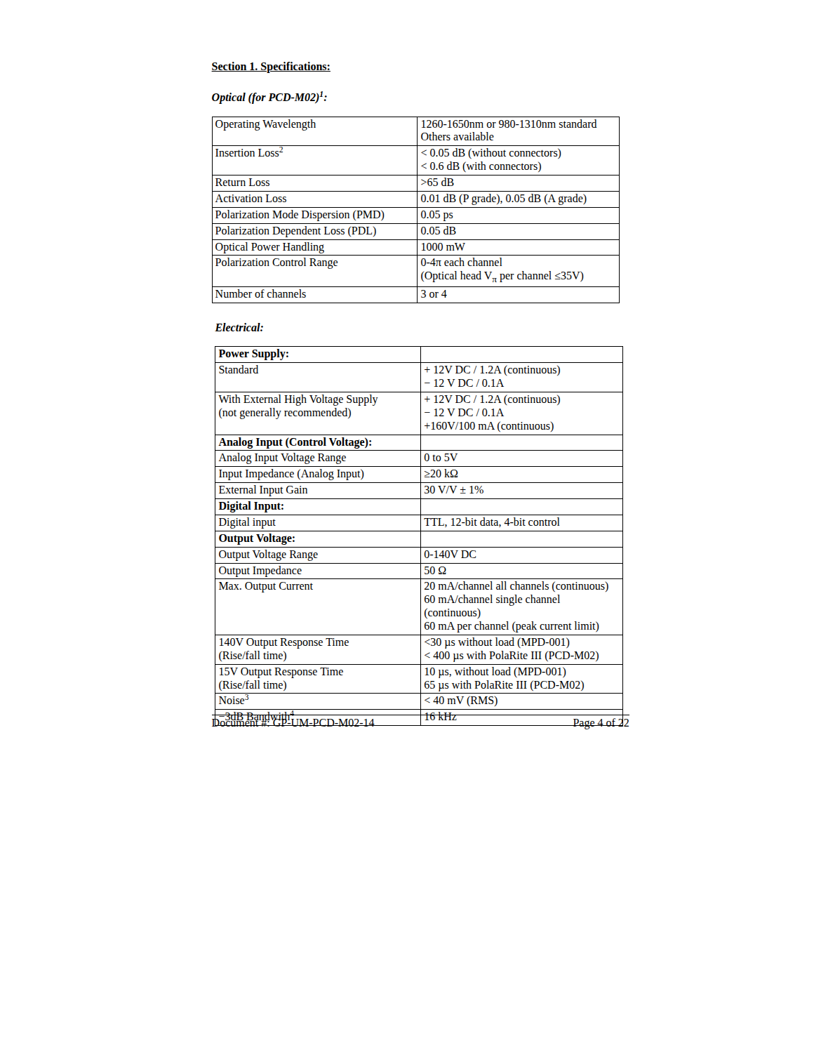Section 1. Specifications:
Optical (for PCD-M02)1:
| Operating Wavelength | 1260-1650nm or 980-1310nm standard Others available |
| Insertion Loss 2 | < 0.05 dB (without connectors) < 0.6 dB (with connectors) |
| Return Loss | >65 dB |
| Activation Loss | 0.01 dB (P grade), 0.05 dB (A grade) |
| Polarization Mode Dispersion (PMD) | 0.05 ps |
| Polarization Dependent Loss (PDL) | 0.05 dB |
| Optical Power Handling | 1000 mW |
| Polarization Control Range | 0-4π each channel (Optical head V π per channel ≤35V) |
| Number of channels | 3 or 4 |
Electrical:
| Power Supply: | |
| Standard | + 12V DC / 1.2A (continuous) − 12 V DC / 0.1A |
| With External High Voltage Supply (not generally recommended) | + 12V DC / 1.2A (continuous) − 12 V DC / 0.1A +160V/100 mA (continuous) |
| Analog Input (Control Voltage): | |
| Analog Input Voltage Range | 0 to 5V |
| Input Impedance (Analog Input) | ≥20 kΩ |
| External Input Gain | 30 V/V ± 1% |
| Digital Input: | |
| Digital input | TTL, 12-bit data, 4-bit control |
| Output Voltage: | |
| Output Voltage Range | 0-140V DC |
| Output Impedance | 50 Ω |
| Max. Output Current | 20 mA/channel all channels (continuous) 60 mA/channel single channel (continuous) 60 mA per channel (peak current limit) |
| 140V Output Response Time (Rise/fall time) | <30 µs without load (MPD-001) < 400 µs with PolaRite III (PCD-M02) |
| 15V Output Response Time (Rise/fall time) | 10 µs, without load (MPD-001) 65 µs with PolaRite III (PCD-M02) |
| Noise 3 | < 40 mV (RMS) |
| −3dB Bandwith 4 | 16 kHz |
Document #: GP-UM-PCD-M02-14 Page 4 of 22